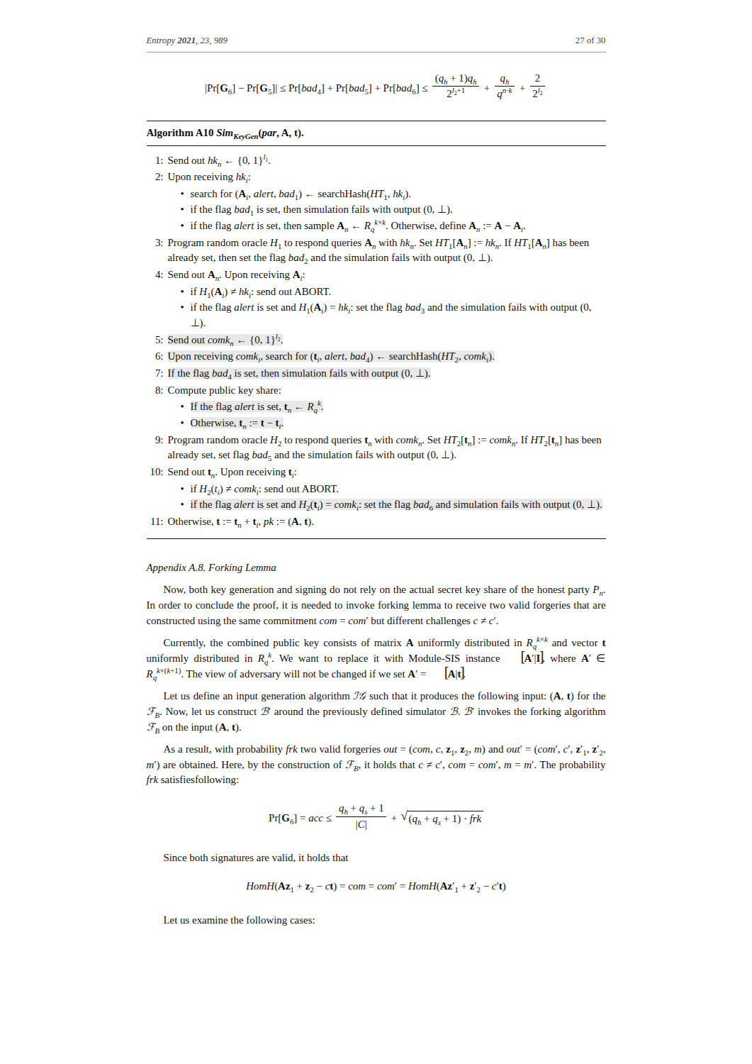Entropy 2021, 23, 989
27 of 30
|Pr[G6] − Pr[G5]| ≤ Pr[bad4] + Pr[bad5] + Pr[bad6] ≤ (qh + 1)qh 2l2+1 + qh qn·k + 22l2
Algorithm A10 SimKeyGen(par, A, t).
Send out hkn ← {0, 1}l1.
Upon receiving hki:
search for (Ai, alert, bad1) ← searchHash(HT1, hki).
if the flag bad1 is set, then simulation fails with output (0, ⊥).
if the flag alert is set, then sample An ← Rqk×k. Otherwise, define An := A − Ai.
Program random oracle H1 to respond queries An with hkn. Set HT1[An] := hkn. If HT1[An] has been already set, then set the flag bad2 and the simulation fails with output (0, ⊥).
Send out An. Upon receiving Ai:
if H1(Ai) ≠ hki: send out ABORT.
if the flag alert is set and H1(Ai) = hki: set the flag bad3 and the simulation fails with output (0, ⊥).
Send out comkn ← {0, 1}l2.
Upon receiving comki, search for (ti, alert, bad4) ← searchHash(HT2, comki).
If the flag bad4 is set, then simulation fails with output (0, ⊥).
Compute public key share:
If the flag alert is set, tn ← Rqk.
Otherwise, tn := t − ti.
Program random oracle H2 to respond queries tn with comkn. Set HT2[tn] := comkn. If HT2[tn] has been already set, set flag bad5 and the simulation fails with output (0, ⊥).
Send out tn. Upon receiving ti:
if H2(ti) ≠ comki: send out ABORT.
if the flag alert is set and H2(ti) = comki: set the flag bad6 and simulation fails with output (0, ⊥).
Otherwise, t := tn + ti, pk := (A, t).
Appendix A.8. Forking Lemma
Now, both key generation and signing do not rely on the actual secret key share of the honest party Pn. In order to conclude the proof, it is needed to invoke forking lemma to receive two valid forgeries that are constructed using the same commitment com = com′ but different challenges c ≠ c′.
Currently, the combined public key consists of matrix A uniformly distributed in Rqk×k and vector t uniformly distributed in Rqk. We want to replace it with Module-SIS instance A′|I, where A′ ∈ Rqk×(k+1). The view of adversary will not be changed if we set A′ = A|t.
Let us define an input generation algorithm ℐ𝒢 such that it produces the following input: (A, t) for the ℱB. Now, let us construct ℬ′ around the previously defined simulator ℬ. ℬ′ invokes the forking algorithm ℱB on the input (A, t).
As a result, with probability frk two valid forgeries out = (com, c, z1, z2, m) and out′ = (com′, c′, z′1, z′2, m′) are obtained. Here, by the construction of ℱB, it holds that c ≠ c′, com = com′, m = m′. The probability frk satisfiesfollowing:
Pr[G6] = acc ≤ qh + qs + 1|C| + (qh + qs + 1) · frk
Since both signatures are valid, it holds that
HomH(Az1 + z2 − ct) = com = com′ = HomH(Az′1 + z′2 − c′t)
Let us examine the following cases: